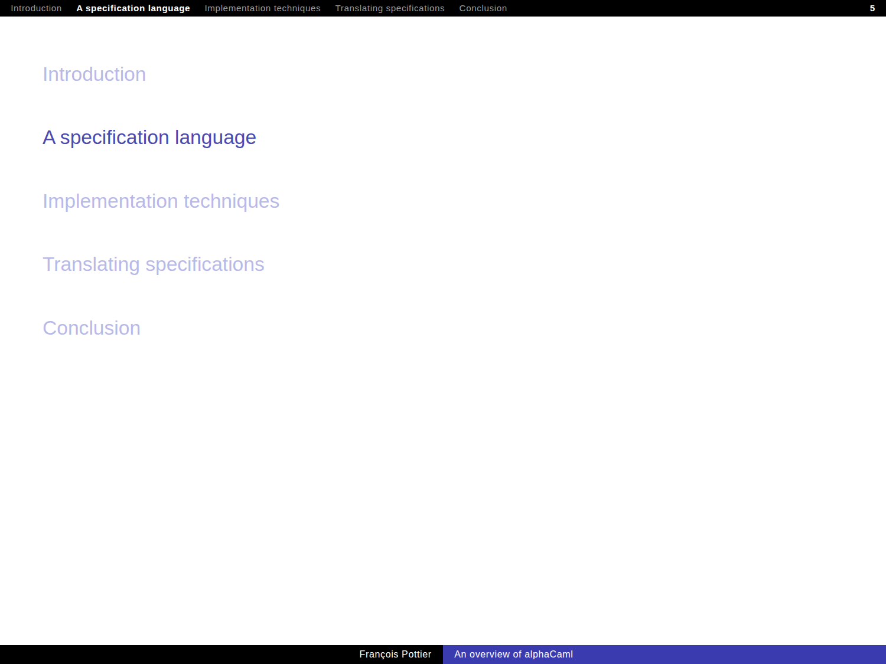Introduction
A specification language
Implementation techniques
Translating specifications
Conclusion
5
Introduction
A specification language
Implementation techniques
Translating specifications
Conclusion
François Pottier
An overview of alphaCaml